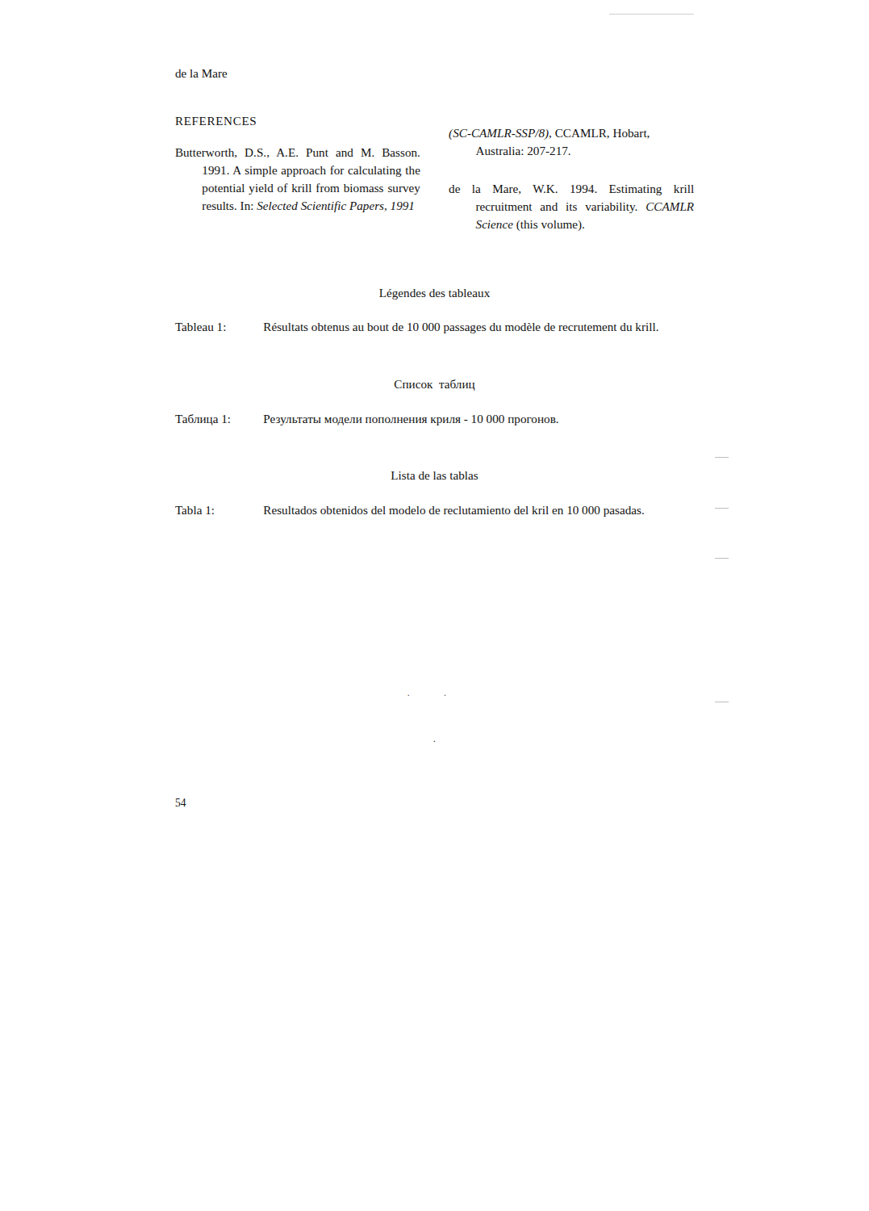de la Mare
REFERENCES
Butterworth, D.S., A.E. Punt and M. Basson. 1991. A simple approach for calculating the potential yield of krill from biomass survey results. In: Selected Scientific Papers, 1991
(SC-CAMLR-SSP/8), CCAMLR, Hobart, Australia: 207-217.
de la Mare, W.K. 1994. Estimating krill recruitment and its variability. CCAMLR Science (this volume).
Légendes des tableaux
Tableau 1:
Résultats obtenus au bout de 10 000 passages du modèle de recrutement du krill.
Список таблиц
Таблица 1:
Результаты модели пополнения криля - 10 000 прогонов.
Lista de las tablas
Tabla 1:
Resultados obtenidos del modelo de reclutamiento del kril en 10 000 pasadas.
· ·
·
54